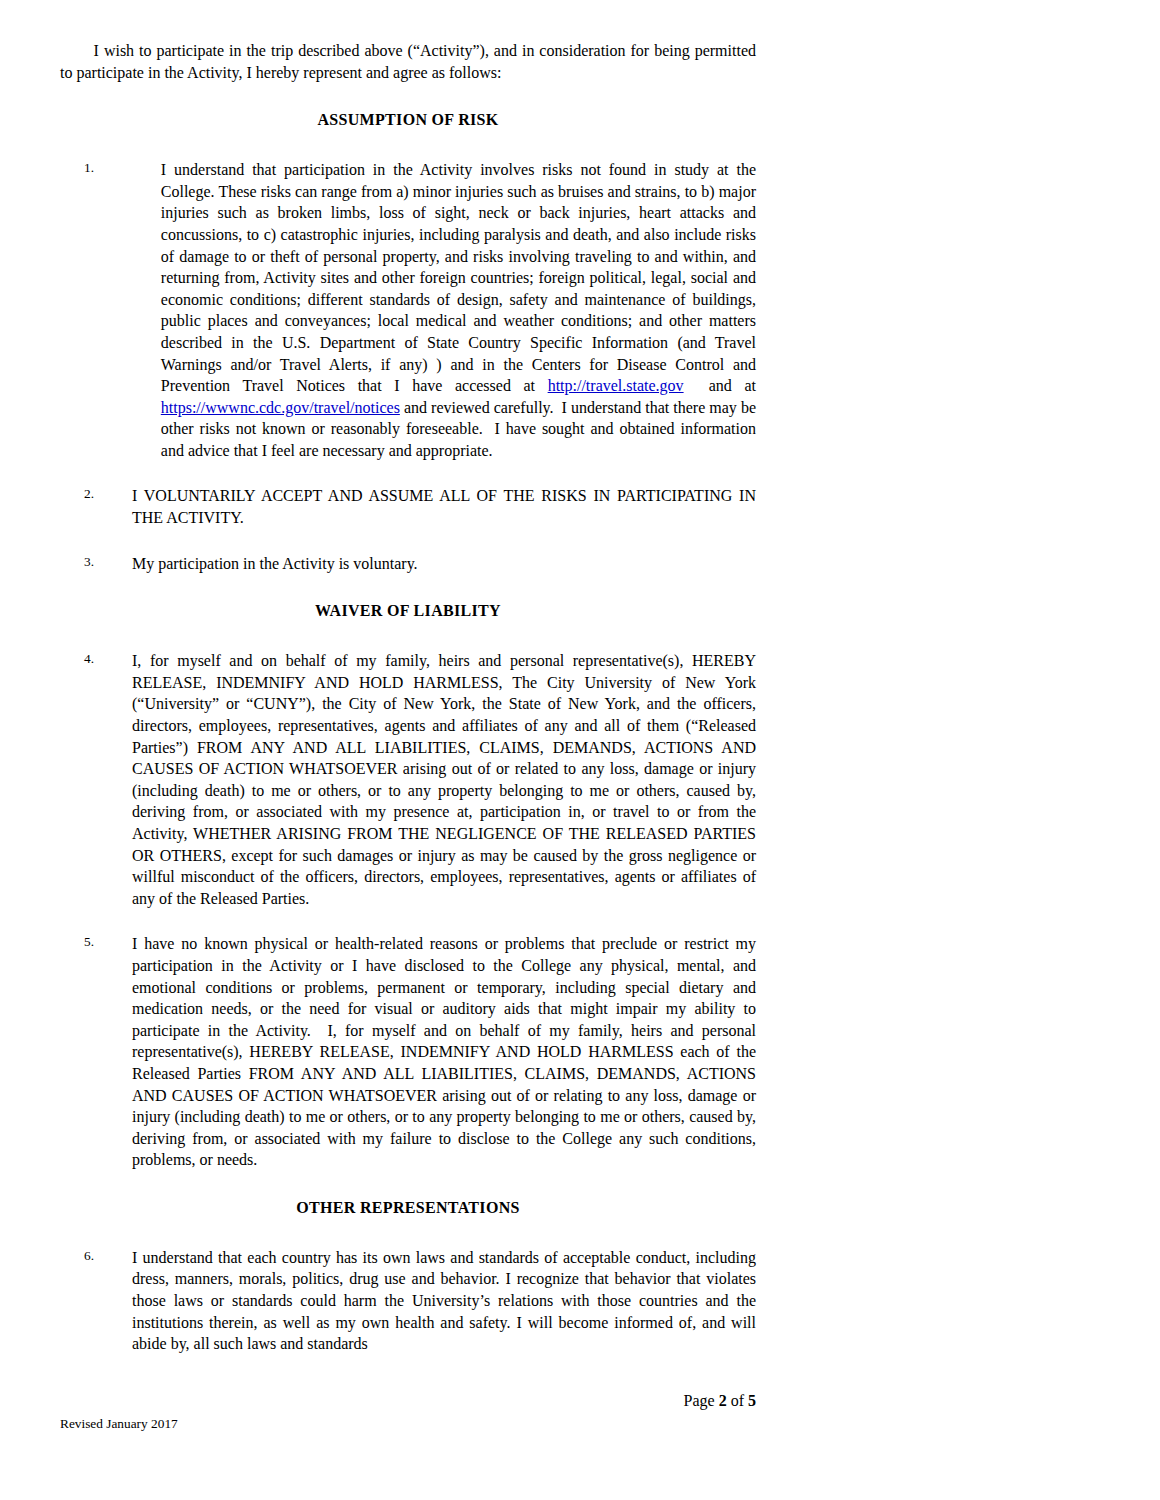I wish to participate in the trip described above (“Activity”), and in consideration for being permitted to participate in the Activity, I hereby represent and agree as follows:
ASSUMPTION OF RISK
1. I understand that participation in the Activity involves risks not found in study at the College. These risks can range from a) minor injuries such as bruises and strains, to b) major injuries such as broken limbs, loss of sight, neck or back injuries, heart attacks and concussions, to c) catastrophic injuries, including paralysis and death, and also include risks of damage to or theft of personal property, and risks involving traveling to and within, and returning from, Activity sites and other foreign countries; foreign political, legal, social and economic conditions; different standards of design, safety and maintenance of buildings, public places and conveyances; local medical and weather conditions; and other matters described in the U.S. Department of State Country Specific Information (and Travel Warnings and/or Travel Alerts, if any) ) and in the Centers for Disease Control and Prevention Travel Notices that I have accessed at http://travel.state.gov and at https://wwwnc.cdc.gov/travel/notices and reviewed carefully. I understand that there may be other risks not known or reasonably foreseeable. I have sought and obtained information and advice that I feel are necessary and appropriate.
2. I VOLUNTARILY ACCEPT AND ASSUME ALL OF THE RISKS IN PARTICIPATING IN THE ACTIVITY.
3. My participation in the Activity is voluntary.
WAIVER OF LIABILITY
4. I, for myself and on behalf of my family, heirs and personal representative(s), HEREBY RELEASE, INDEMNIFY AND HOLD HARMLESS, The City University of New York (“University” or “CUNY”), the City of New York, the State of New York, and the officers, directors, employees, representatives, agents and affiliates of any and all of them (“Released Parties”) FROM ANY AND ALL LIABILITIES, CLAIMS, DEMANDS, ACTIONS AND CAUSES OF ACTION WHATSOEVER arising out of or related to any loss, damage or injury (including death) to me or others, or to any property belonging to me or others, caused by, deriving from, or associated with my presence at, participation in, or travel to or from the Activity, WHETHER ARISING FROM THE NEGLIGENCE OF THE RELEASED PARTIES OR OTHERS, except for such damages or injury as may be caused by the gross negligence or willful misconduct of the officers, directors, employees, representatives, agents or affiliates of any of the Released Parties.
5. I have no known physical or health-related reasons or problems that preclude or restrict my participation in the Activity or I have disclosed to the College any physical, mental, and emotional conditions or problems, permanent or temporary, including special dietary and medication needs, or the need for visual or auditory aids that might impair my ability to participate in the Activity. I, for myself and on behalf of my family, heirs and personal representative(s), HEREBY RELEASE, INDEMNIFY AND HOLD HARMLESS each of the Released Parties FROM ANY AND ALL LIABILITIES, CLAIMS, DEMANDS, ACTIONS AND CAUSES OF ACTION WHATSOEVER arising out of or relating to any loss, damage or injury (including death) to me or others, or to any property belonging to me or others, caused by, deriving from, or associated with my failure to disclose to the College any such conditions, problems, or needs.
OTHER REPRESENTATIONS
6. I understand that each country has its own laws and standards of acceptable conduct, including dress, manners, morals, politics, drug use and behavior. I recognize that behavior that violates those laws or standards could harm the University’s relations with those countries and the institutions therein, as well as my own health and safety. I will become informed of, and will abide by, all such laws and standards
Page 2 of 5
Revised January 2017